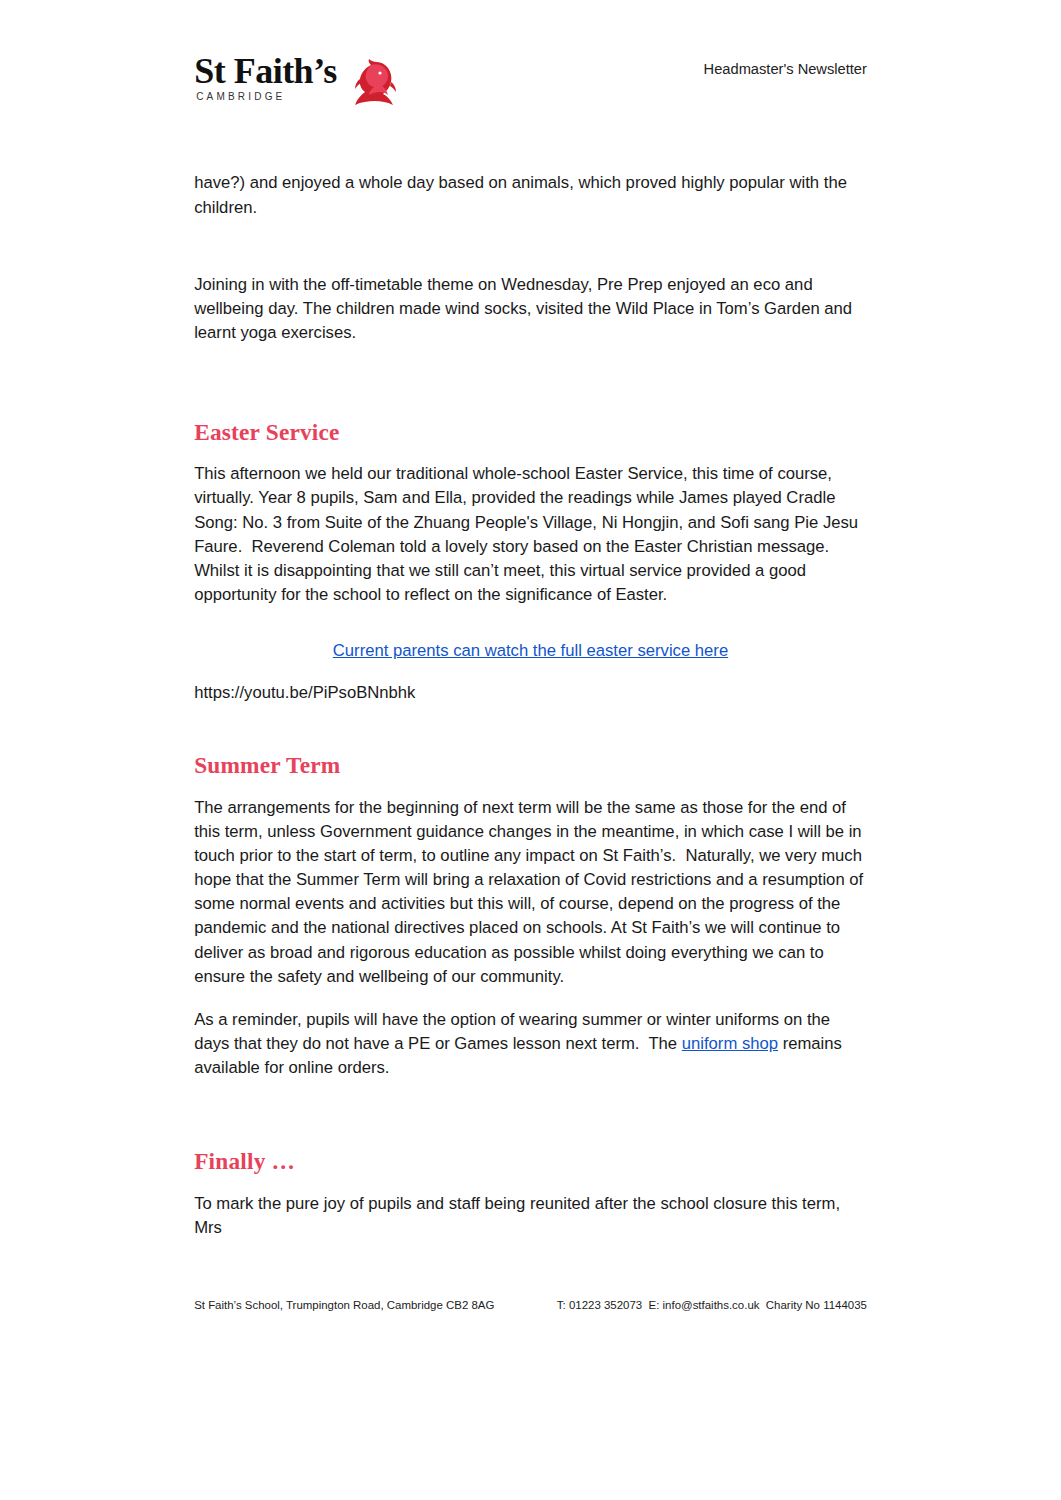St Faith’s CAMBRIDGE
Headmaster's Newsletter
have?) and enjoyed a whole day based on animals, which proved highly popular with the children.
Joining in with the off-timetable theme on Wednesday, Pre Prep enjoyed an eco and wellbeing day. The children made wind socks, visited the Wild Place in Tom’s Garden and learnt yoga exercises.
Easter Service
This afternoon we held our traditional whole-school Easter Service, this time of course, virtually. Year 8 pupils, Sam and Ella, provided the readings while James played Cradle Song: No. 3 from Suite of the Zhuang People's Village, Ni Hongjin, and Sofi sang Pie Jesu Faure. Reverend Coleman told a lovely story based on the Easter Christian message. Whilst it is disappointing that we still can’t meet, this virtual service provided a good opportunity for the school to reflect on the significance of Easter.
Current parents can watch the full easter service here
https://youtu.be/PiPsoBNnbhk
Summer Term
The arrangements for the beginning of next term will be the same as those for the end of this term, unless Government guidance changes in the meantime, in which case I will be in touch prior to the start of term, to outline any impact on St Faith’s. Naturally, we very much hope that the Summer Term will bring a relaxation of Covid restrictions and a resumption of some normal events and activities but this will, of course, depend on the progress of the pandemic and the national directives placed on schools. At St Faith’s we will continue to deliver as broad and rigorous education as possible whilst doing everything we can to ensure the safety and wellbeing of our community.
As a reminder, pupils will have the option of wearing summer or winter uniforms on the days that they do not have a PE or Games lesson next term. The uniform shop remains available for online orders.
Finally …
To mark the pure joy of pupils and staff being reunited after the school closure this term, Mrs
St Faith’s School, Trumpington Road, Cambridge CB2 8AG
T: 01223 352073 E: info@stfaiths.co.uk Charity No 1144035